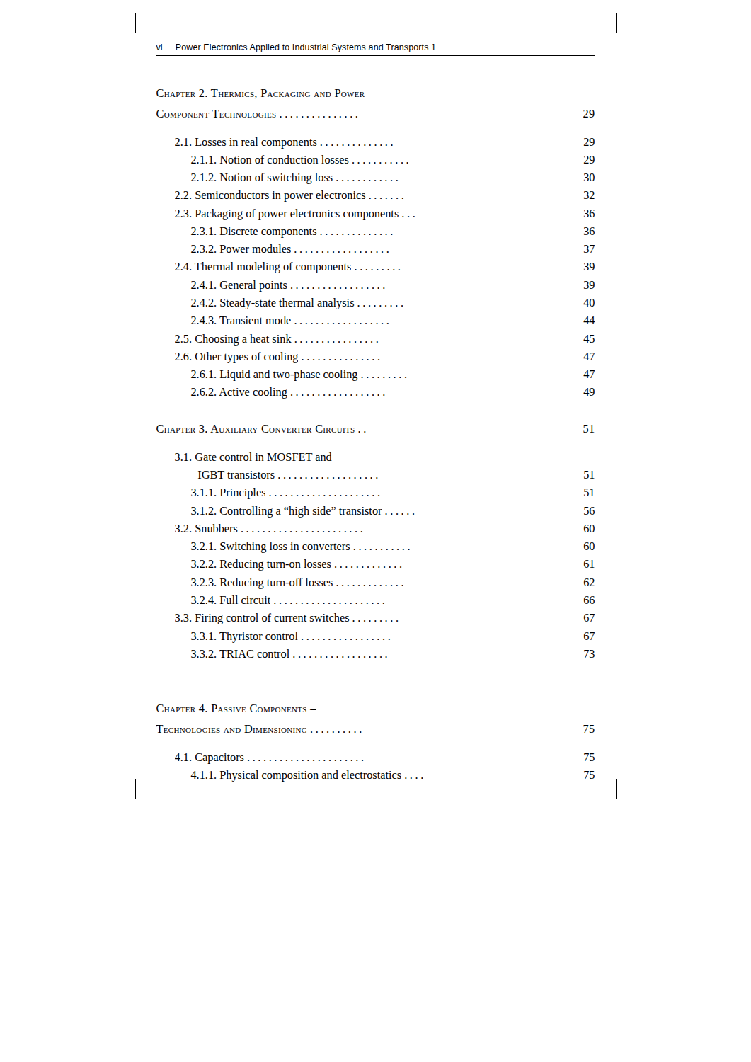vi Power Electronics Applied to Industrial Systems and Transports 1
Chapter 2. Thermics, Packaging and Power
Component Technologies ............... 29
2.1. Losses in real components .............. 29
2.1.1. Notion of conduction losses ........... 29
2.1.2. Notion of switching loss ............ 30
2.2. Semiconductors in power electronics ....... 32
2.3. Packaging of power electronics components ... 36
2.3.1. Discrete components .............. 36
2.3.2. Power modules .................. 37
2.4. Thermal modeling of components ......... 39
2.4.1. General points .................. 39
2.4.2. Steady-state thermal analysis ......... 40
2.4.3. Transient mode .................. 44
2.5. Choosing a heat sink ................ 45
2.6. Other types of cooling ............... 47
2.6.1. Liquid and two-phase cooling ......... 47
2.6.2. Active cooling .................. 49
Chapter 3. Auxiliary Converter Circuits .. 51
3.1. Gate control in MOSFET and
IGBT transistors ................... 51
3.1.1. Principles ..................... 51
3.1.2. Controlling a “high side” transistor ...... 56
3.2. Snubbers ....................... 60
3.2.1. Switching loss in converters ........... 60
3.2.2. Reducing turn-on losses ............. 61
3.2.3. Reducing turn-off losses ............. 62
3.2.4. Full circuit ..................... 66
3.3. Firing control of current switches ......... 67
3.3.1. Thyristor control ................. 67
3.3.2. TRIAC control .................. 73
Chapter 4. Passive Components –
Technologies and Dimensioning .......... 75
4.1. Capacitors ...................... 75
4.1.1. Physical composition and electrostatics .... 75